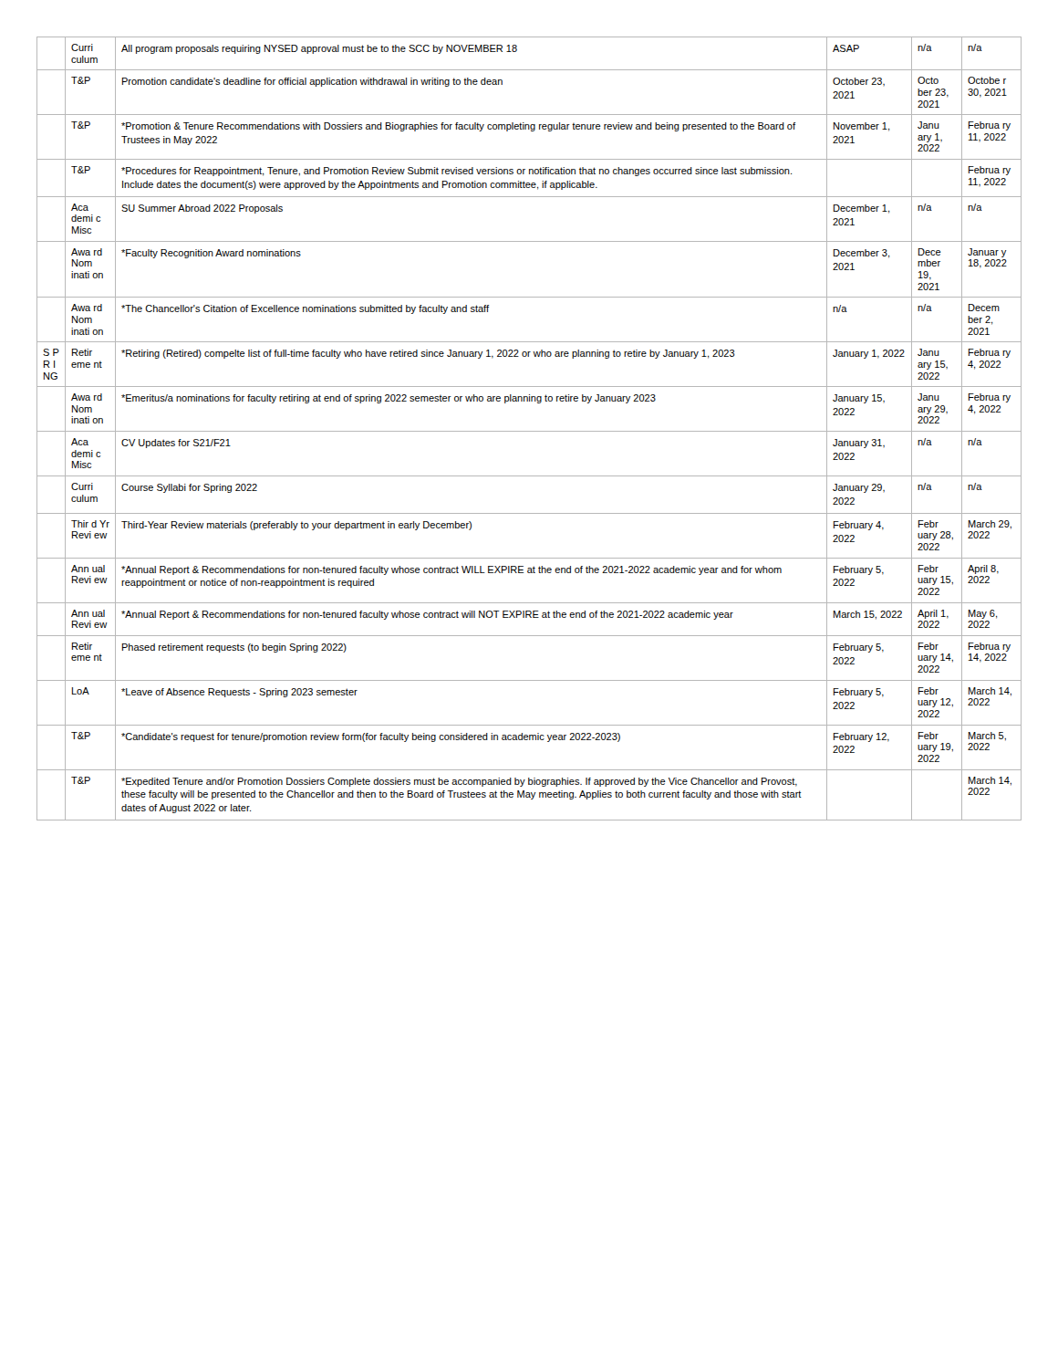| | Curri culum | All program proposals requiring NYSED approval must be to the SCC by NOVEMBER 18 | ASAP | n/a | n/a |
| | T&P | Promotion candidate's deadline for official application withdrawal in writing to the dean | October 23, 2021 | Octo ber 23, 2021 | Octobe r 30, 2021 |
| | T&P | *Promotion & Tenure Recommendations with Dossiers and Biographies for faculty completing regular tenure review and being presented to the Board of Trustees in May 2022 | November 1, 2021 | Janu ary 1, 2022 | Februa ry 11, 2022 |
| | T&P | *Procedures for Reappointment, Tenure, and Promotion Review Submit revised versions or notification that no changes occurred since last submission. Include dates the document(s) were approved by the Appointments and Promotion committee, if applicable. | | | Februa ry 11, 2022 |
| | Aca demi c Misc | SU Summer Abroad 2022 Proposals | December 1, 2021 | n/a | n/a |
| | Awa rd Nom inati on | *Faculty Recognition Award nominations | December 3, 2021 | Dece mber 19, 2021 | Januar y 18, 2022 |
| | Awa rd Nom inati on | *The Chancellor's Citation of Excellence nominations submitted by faculty and staff | n/a | n/a | Decem ber 2, 2021 |
| S P R I NG | Retir eme nt | *Retiring (Retired) compelte list of full-time faculty who have retired since January 1, 2022 or who are planning to retire by January 1, 2023 | January 1, 2022 | Janu ary 15, 2022 | Februa ry 4, 2022 |
| | Awa rd Nom inati on | *Emeritus/a nominations for faculty retiring at end of spring 2022 semester or who are planning to retire by January 2023 | January 15, 2022 | Janu ary 29, 2022 | Februa ry 4, 2022 |
| | Aca demi c Misc | CV Updates for S21/F21 | January 31, 2022 | n/a | n/a |
| | Curri culum | Course Syllabi for Spring 2022 | January 29, 2022 | n/a | n/a |
| | Thir d Yr Revi ew | Third-Year Review materials (preferably to your department in early December) | February 4, 2022 | Febr uary 28, 2022 | March 29, 2022 |
| | Ann ual Revi ew | *Annual Report & Recommendations for non-tenured faculty whose contract WILL EXPIRE at the end of the 2021-2022 academic year and for whom reappointment or notice of non-reappointment is required | February 5, 2022 | Febr uary 15, 2022 | April 8, 2022 |
| | Ann ual Revi ew | *Annual Report & Recommendations for non-tenured faculty whose contract will NOT EXPIRE at the end of the 2021-2022 academic year | March 15, 2022 | April 1, 2022 | May 6, 2022 |
| | Retir eme nt | Phased retirement requests (to begin Spring 2022) | February 5, 2022 | Febr uary 14, 2022 | Februa ry 14, 2022 |
| | LoA | *Leave of Absence Requests - Spring 2023 semester | February 5, 2022 | Febr uary 12, 2022 | March 14, 2022 |
| | T&P | *Candidate's request for tenure/promotion review form(for faculty being considered in academic year 2022-2023) | February 12, 2022 | Febr uary 19, 2022 | March 5, 2022 |
| | T&P | *Expedited Tenure and/or Promotion Dossiers Complete dossiers must be accompanied by biographies. If approved by the Vice Chancellor and Provost, these faculty will be presented to the Chancellor and then to the Board of Trustees at the May meeting. Applies to both current faculty and those with start dates of August 2022 or later. | | | March 14, 2022 |